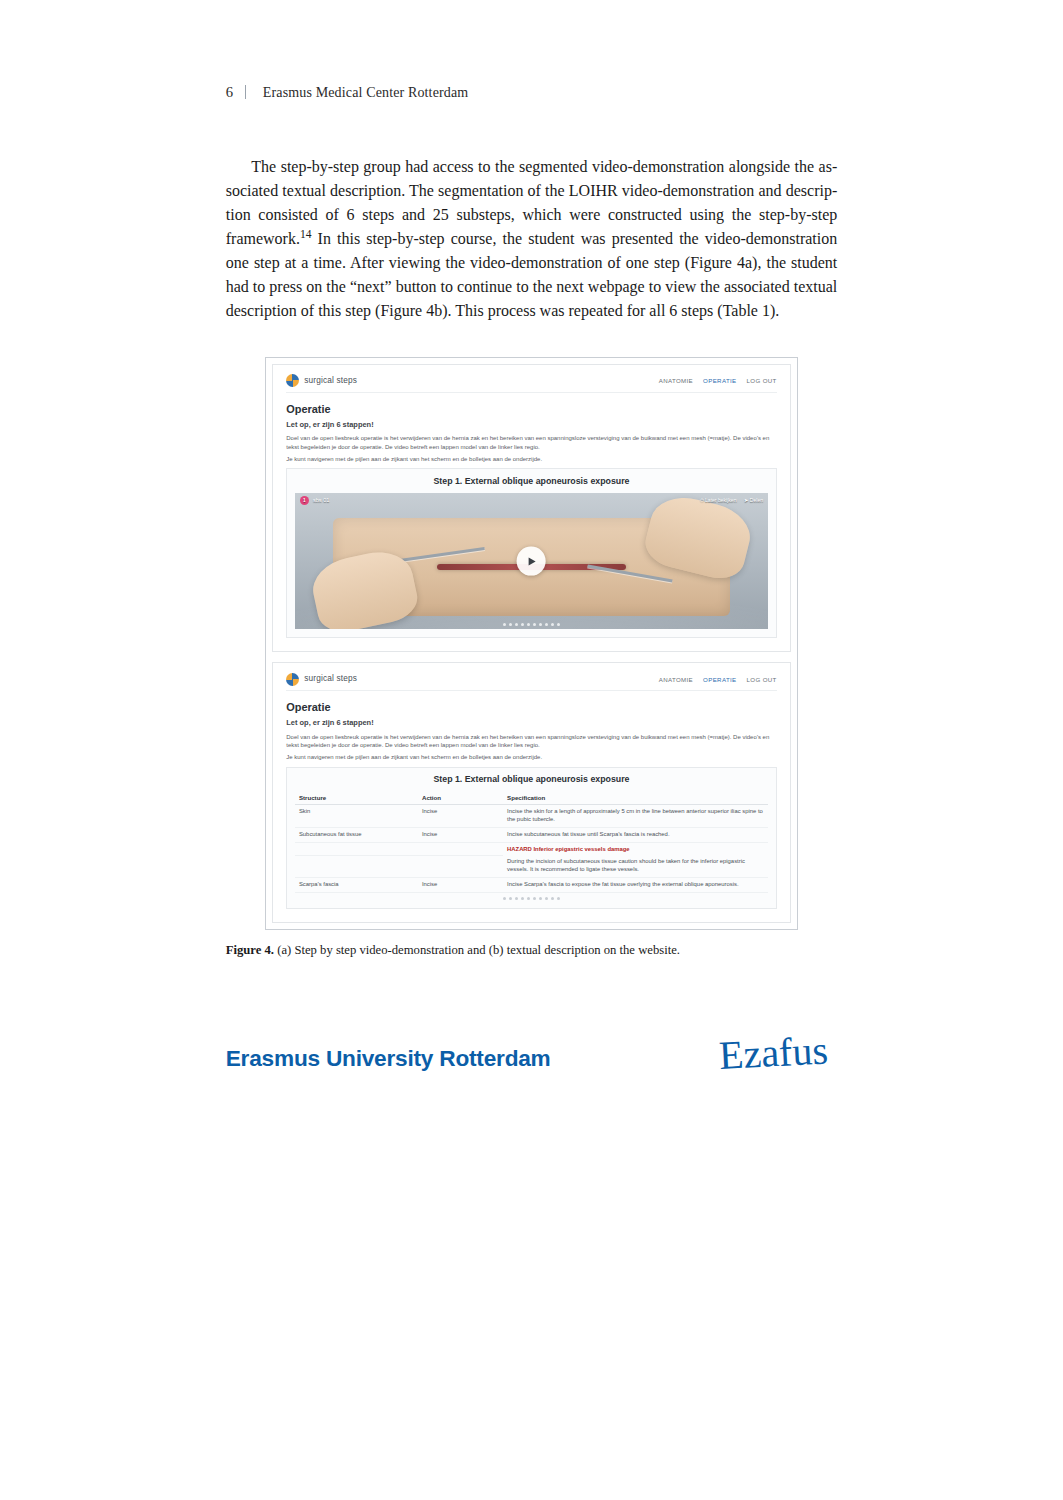6 Erasmus Medical Center Rotterdam
The step-by-step group had access to the segmented video-demonstration alongside the associated textual description. The segmentation of the LOIHR video-demonstration and description consisted of 6 steps and 25 substeps, which were constructed using the step-by-step framework.14 In this step-by-step course, the student was presented the video-demonstration one step at a time. After viewing the video-demonstration of one step (Figure 4a), the student had to press on the “next” button to continue to the next webpage to view the associated textual description of this step (Figure 4b). This process was repeated for all 6 steps (Table 1).
surgical steps
ANATOMIE OPERATIE LOG OUT
Operatie
Let op, er zijn 6 stappen!
Doel van de open liesbreuk operatie is het verwijderen van de hernia zak en het bereiken van een spanningsloze versteviging van de buikwand met een mesh (=matje). De video’s en tekst begeleiden je door de operatie. De video betreft een lappen model van de linker lies regio.
Je kunt navigeren met de pijlen aan de zijkant van het scherm en de bolletjes aan de onderzijde.
Step 1. External oblique aponeurosis exposure
1 sbs 01
⏱ Later bekijken➤ Delen
surgical steps
ANATOMIE OPERATIE LOG OUT
Operatie
Let op, er zijn 6 stappen!
Doel van de open liesbreuk operatie is het verwijderen van de hernia zak en het bereiken van een spanningsloze versteviging van de buikwand met een mesh (=matje). De video’s en tekst begeleiden je door de operatie. De video betreft een lappen model van de linker lies regio.
Je kunt navigeren met de pijlen aan de zijkant van het scherm en de bolletjes aan de onderzijde.
Step 1. External oblique aponeurosis exposure
| Structure | Action | Specification |
| --- | --- | --- |
| Skin | Incise | Incise the skin for a length of approximately 5 cm in the line between anterior superior iliac spine to the pubic tubercle. |
| Subcutaneous fat tissue | Incise | Incise subcutaneous fat tissue until Scarpa’s fascia is reached. |
| | | HAZARD Inferior epigastric vessels damage |
| | | During the incision of subcutaneous tissue caution should be taken for the inferior epigastric vessels. It is recommended to ligate these vessels. |
| Scarpa’s fascia | Incise | Incise Scarpa’s fascia to expose the fat tissue overlying the external oblique aponeurosis. |
Figure 4. (a) Step by step video-demonstration and (b) textual description on the website.
Erasmus University Rotterdam
Ezafus